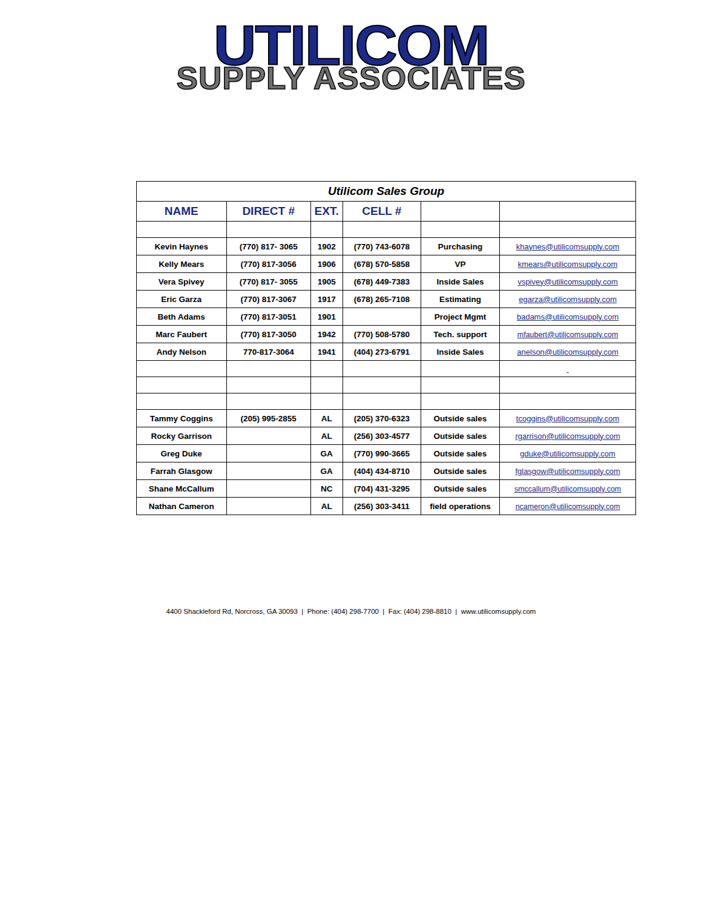Utilicom Supply Associates
| Utilicom Sales Group |
| NAME | DIRECT # | EXT. | CELL # | | |
| Kevin Haynes | (770) 817- 3065 | 1902 | (770) 743-6078 | Purchasing | khaynes@utilicomsupply.com |
| Kelly Mears | (770) 817-3056 | 1906 | (678) 570-5858 | VP | kmears@utilicomsupply.com |
| Vera Spivey | (770) 817- 3055 | 1905 | (678) 449-7383 | Inside Sales | vspivey@utilicomsupply.com |
| Eric Garza | (770) 817-3067 | 1917 | (678) 265-7108 | Estimating | egarza@utilicomsupply.com |
| Beth Adams | (770) 817-3051 | 1901 | | Project Mgmt | badams@utilicomsupply.com |
| Marc Faubert | (770) 817-3050 | 1942 | (770) 508-5780 | Tech. support | mfaubert@utilicomsupply.com |
| Andy Nelson | 770-817-3064 | 1941 | (404) 273-6791 | Inside Sales | anelson@utilicomsupply.com |
| Tammy Coggins | (205) 995-2855 | AL | (205) 370-6323 | Outside sales | tcoggins@utilicomsupply.com |
| Rocky Garrison | | AL | (256) 303-4577 | Outside sales | rgarrison@utilicomsupply.com |
| Greg Duke | | GA | (770) 990-3665 | Outside sales | gduke@utilicomsupply.com |
| Farrah Glasgow | | GA | (404) 434-8710 | Outside sales | fglasgow@utilicomsupply.com |
| Shane McCallum | | NC | (704) 431-3295 | Outside sales | smccallum@utilicomsupply.com |
| Nathan Cameron | | AL | (256) 303-3411 | field operations | ncameron@utilicomsupply.com |
4400 Shackleford Rd, Norcross, GA 30093 | Phone: (404) 298-7700 | Fax: (404) 298-8810 | www.utilicomsupply.com